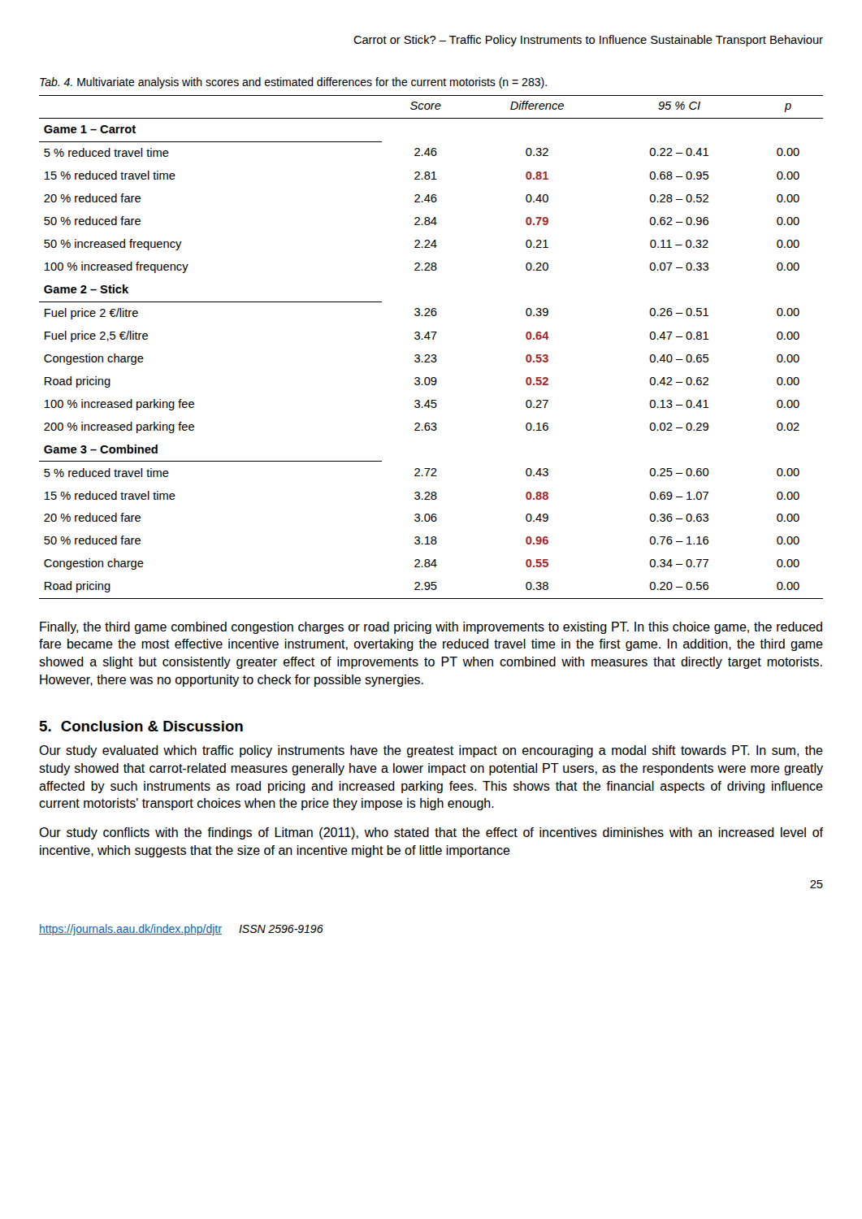Carrot or Stick? – Traffic Policy Instruments to Influence Sustainable Transport Behaviour
Tab. 4. Multivariate analysis with scores and estimated differences for the current motorists (n = 283).
| | Score | Difference | 95 % CI | p |
| --- | --- | --- | --- | --- |
| Game 1 – Carrot | | | | |
| 5 % reduced travel time | 2.46 | 0.32 | 0.22 – 0.41 | 0.00 |
| 15 % reduced travel time | 2.81 | 0.81 | 0.68 – 0.95 | 0.00 |
| 20 % reduced fare | 2.46 | 0.40 | 0.28 – 0.52 | 0.00 |
| 50 % reduced fare | 2.84 | 0.79 | 0.62 – 0.96 | 0.00 |
| 50 % increased frequency | 2.24 | 0.21 | 0.11 – 0.32 | 0.00 |
| 100 % increased frequency | 2.28 | 0.20 | 0.07 – 0.33 | 0.00 |
| Game 2 – Stick | | | | |
| Fuel price 2 €/litre | 3.26 | 0.39 | 0.26 – 0.51 | 0.00 |
| Fuel price 2,5 €/litre | 3.47 | 0.64 | 0.47 – 0.81 | 0.00 |
| Congestion charge | 3.23 | 0.53 | 0.40 – 0.65 | 0.00 |
| Road pricing | 3.09 | 0.52 | 0.42 – 0.62 | 0.00 |
| 100 % increased parking fee | 3.45 | 0.27 | 0.13 – 0.41 | 0.00 |
| 200 % increased parking fee | 2.63 | 0.16 | 0.02 – 0.29 | 0.02 |
| Game 3 – Combined | | | | |
| 5 % reduced travel time | 2.72 | 0.43 | 0.25 – 0.60 | 0.00 |
| 15 % reduced travel time | 3.28 | 0.88 | 0.69 – 1.07 | 0.00 |
| 20 % reduced fare | 3.06 | 0.49 | 0.36 – 0.63 | 0.00 |
| 50 % reduced fare | 3.18 | 0.96 | 0.76 – 1.16 | 0.00 |
| Congestion charge | 2.84 | 0.55 | 0.34 – 0.77 | 0.00 |
| Road pricing | 2.95 | 0.38 | 0.20 – 0.56 | 0.00 |
Finally, the third game combined congestion charges or road pricing with improvements to existing PT. In this choice game, the reduced fare became the most effective incentive instrument, overtaking the reduced travel time in the first game. In addition, the third game showed a slight but consistently greater effect of improvements to PT when combined with measures that directly target motorists. However, there was no opportunity to check for possible synergies.
5. Conclusion & Discussion
Our study evaluated which traffic policy instruments have the greatest impact on encouraging a modal shift towards PT. In sum, the study showed that carrot-related measures generally have a lower impact on potential PT users, as the respondents were more greatly affected by such instruments as road pricing and increased parking fees. This shows that the financial aspects of driving influence current motorists' transport choices when the price they impose is high enough.
Our study conflicts with the findings of Litman (2011), who stated that the effect of incentives diminishes with an increased level of incentive, which suggests that the size of an incentive might be of little importance
25
https://journals.aau.dk/index.php/djtr ISSN 2596-9196